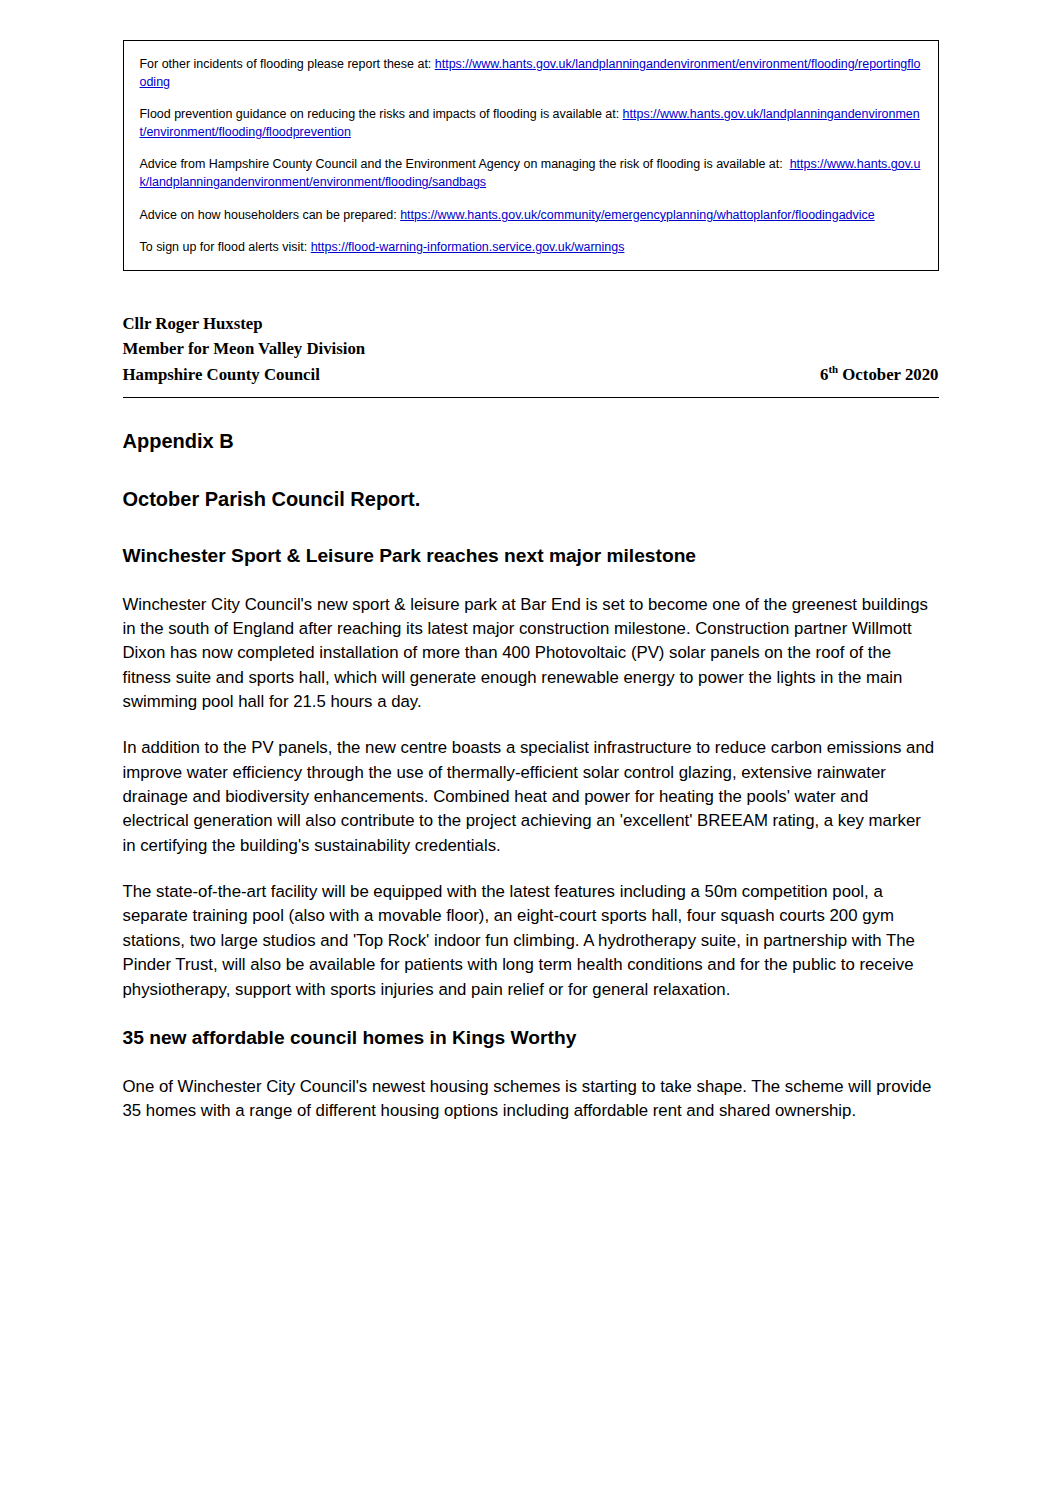For other incidents of flooding please report these at: https://www.hants.gov.uk/landplanningandenvironment/environment/flooding/reportingflooding
Flood prevention guidance on reducing the risks and impacts of flooding is available at: https://www.hants.gov.uk/landplanningandenvironment/environment/flooding/floodprevention
Advice from Hampshire County Council and the Environment Agency on managing the risk of flooding is available at: https://www.hants.gov.uk/landplanningandenvironment/environment/flooding/sandbags
Advice on how householders can be prepared: https://www.hants.gov.uk/community/emergencyplanning/whattoplanfor/floodingadvice
To sign up for flood alerts visit: https://flood-warning-information.service.gov.uk/warnings
Cllr Roger Huxstep
Member for Meon Valley Division
Hampshire County Council 6th October 2020
Appendix B
October Parish Council Report.
Winchester Sport & Leisure Park reaches next major milestone
Winchester City Council's new sport & leisure park at Bar End is set to become one of the greenest buildings in the south of England after reaching its latest major construction milestone. Construction partner Willmott Dixon has now completed installation of more than 400 Photovoltaic (PV) solar panels on the roof of the fitness suite and sports hall, which will generate enough renewable energy to power the lights in the main swimming pool hall for 21.5 hours a day.
In addition to the PV panels, the new centre boasts a specialist infrastructure to reduce carbon emissions and improve water efficiency through the use of thermally-efficient solar control glazing, extensive rainwater drainage and biodiversity enhancements. Combined heat and power for heating the pools' water and electrical generation will also contribute to the project achieving an 'excellent' BREEAM rating, a key marker in certifying the building's sustainability credentials.
The state-of-the-art facility will be equipped with the latest features including a 50m competition pool, a separate training pool (also with a movable floor), an eight-court sports hall, four squash courts 200 gym stations, two large studios and 'Top Rock' indoor fun climbing. A hydrotherapy suite, in partnership with The Pinder Trust, will also be available for patients with long term health conditions and for the public to receive physiotherapy, support with sports injuries and pain relief or for general relaxation.
35 new affordable council homes in Kings Worthy
One of Winchester City Council's newest housing schemes is starting to take shape. The scheme will provide 35 homes with a range of different housing options including affordable rent and shared ownership.